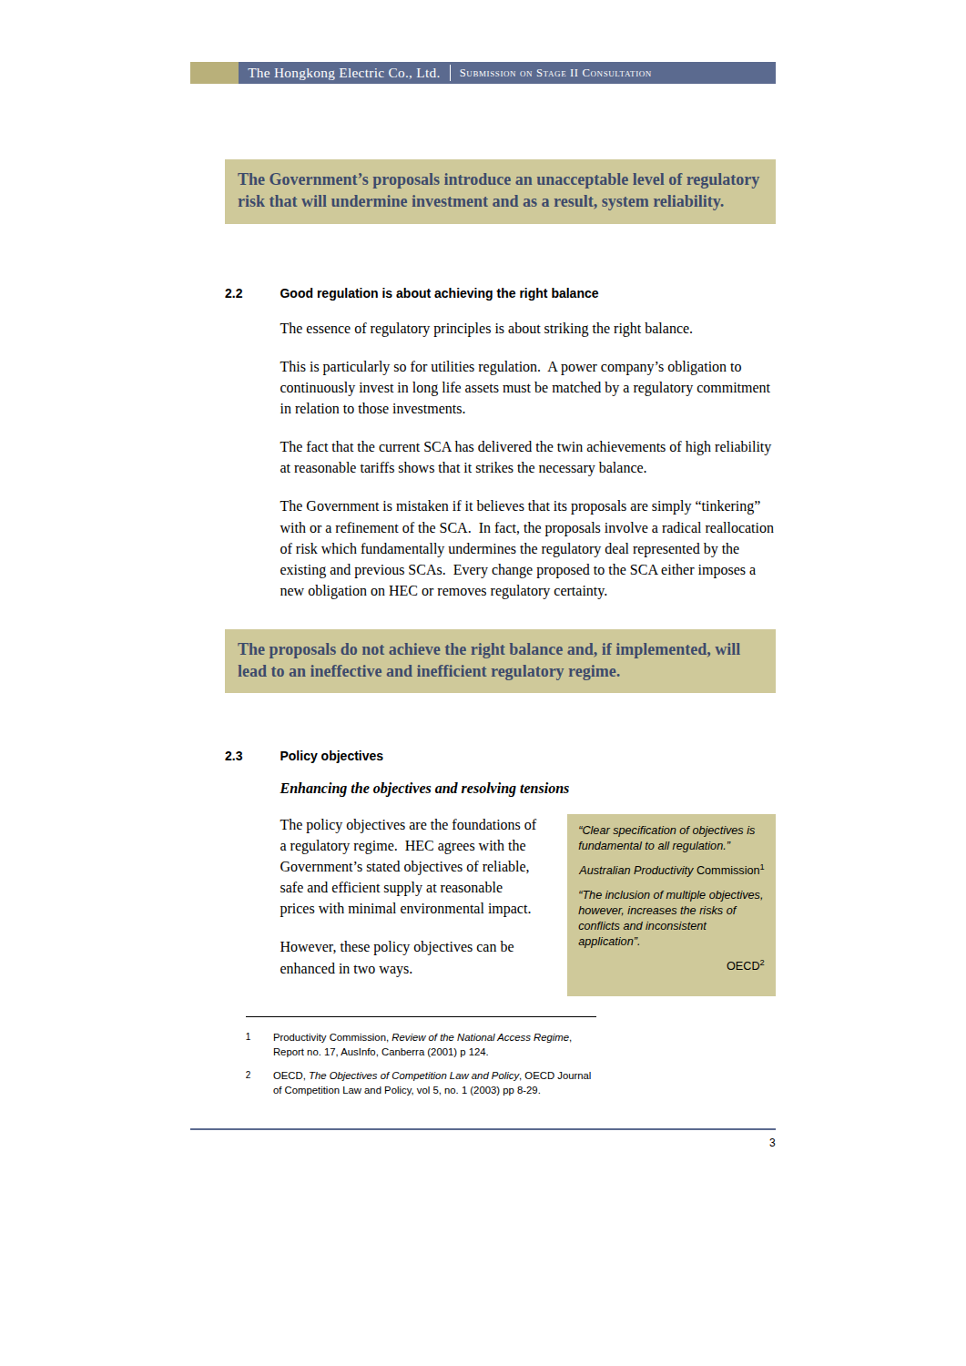The Hongkong Electric Co., Ltd. Submission on Stage II Consultation
The Government’s proposals introduce an unacceptable level of regulatory risk that will undermine investment and as a result, system reliability.
2.2
Good regulation is about achieving the right balance
The essence of regulatory principles is about striking the right balance.
This is particularly so for utilities regulation. A power company’s obligation to continuously invest in long life assets must be matched by a regulatory commitment in relation to those investments.
The fact that the current SCA has delivered the twin achievements of high reliability at reasonable tariffs shows that it strikes the necessary balance.
The Government is mistaken if it believes that its proposals are simply “tinkering” with or a refinement of the SCA. In fact, the proposals involve a radical reallocation of risk which fundamentally undermines the regulatory deal represented by the existing and previous SCAs. Every change proposed to the SCA either imposes a new obligation on HEC or removes regulatory certainty.
The proposals do not achieve the right balance and, if implemented, will lead to an ineffective and inefficient regulatory regime.
2.3
Policy objectives
Enhancing the objectives and resolving tensions
The policy objectives are the foundations of a regulatory regime. HEC agrees with the Government’s stated objectives of reliable, safe and efficient supply at reasonable prices with minimal environmental impact.
However, these policy objectives can be enhanced in two ways.
“Clear specification of objectives is fundamental to all regulation.”
Australian Productivity Commission1
“The inclusion of multiple objectives, however, increases the risks of conflicts and inconsistent application”.
OECD2
1 Productivity Commission, Review of the National Access Regime, Report no. 17, AusInfo, Canberra (2001) p 124.
2 OECD, The Objectives of Competition Law and Policy, OECD Journal of Competition Law and Policy, vol 5, no. 1 (2003) pp 8-29.
3